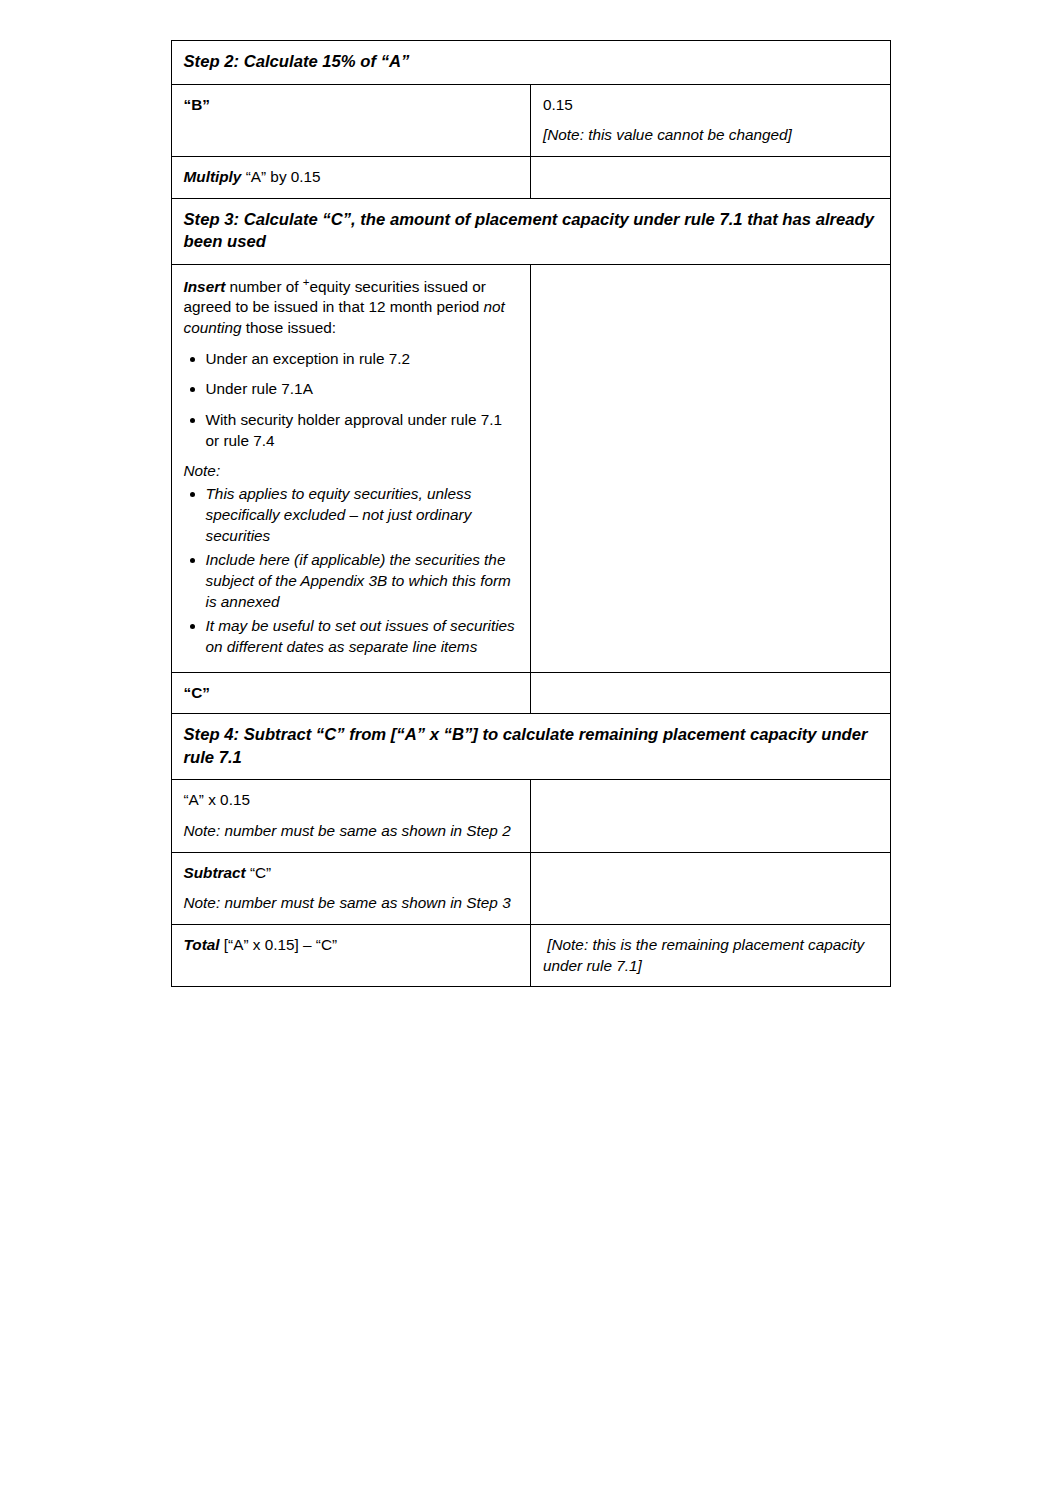| Step 2: Calculate 15% of “A” |
| “B” | 0.15 [Note: this value cannot be changed] |
| Multiply “A” by 0.15 | |
| Step 3: Calculate “C”, the amount of placement capacity under rule 7.1 that has already been used |
| Insert number of + equity securities issued or agreed to be issued in that 12 month period not counting those issued: Under an exception in rule 7.2 Under rule 7.1A With security holder approval under rule 7.1 or rule 7.4 Note: This applies to equity securities, unless specifically excluded – not just ordinary securities Include here (if applicable) the securities the subject of the Appendix 3B to which this form is annexed It may be useful to set out issues of securities on different dates as separate line items | |
| “C” | |
| Step 4: Subtract “C” from [“A” x “B”] to calculate remaining placement capacity under rule 7.1 |
| “A” x 0.15 Note: number must be same as shown in Step 2 | |
| Subtract “C” Note: number must be same as shown in Step 3 | |
| Total [“A” x 0.15] – “C” | [Note: this is the remaining placement capacity under rule 7.1] |